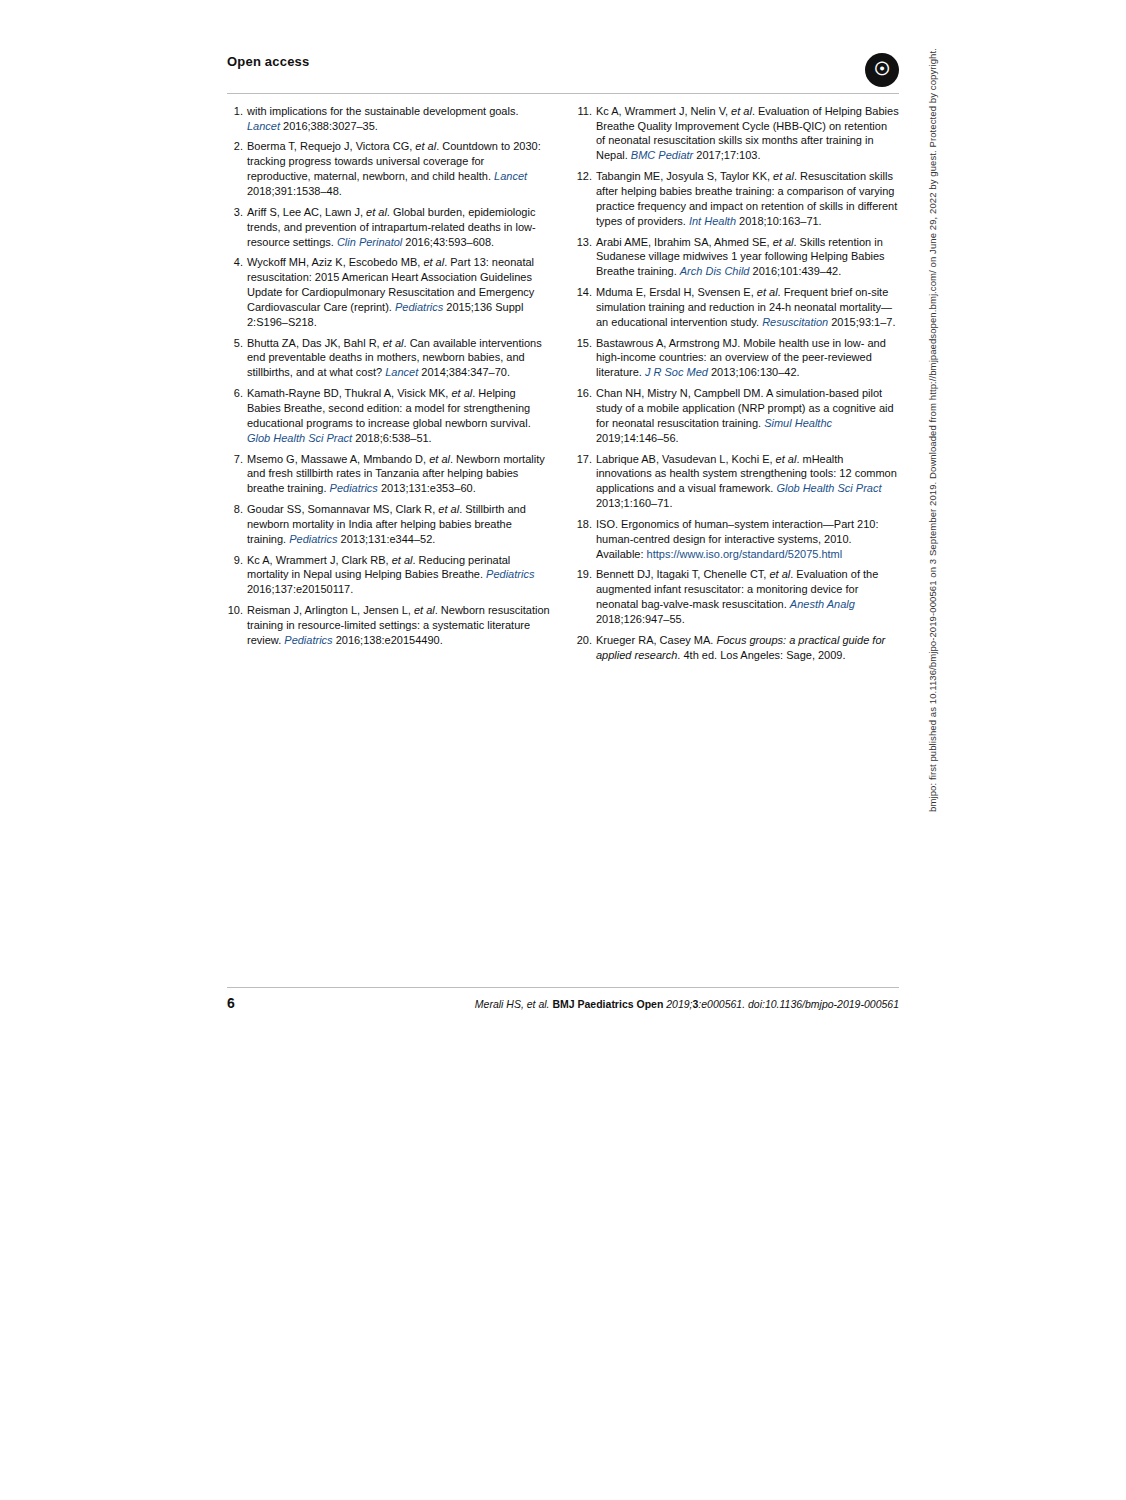Open access
☉
with implications for the sustainable development goals. Lancet 2016;388:3027–35.
Boerma T, Requejo J, Victora CG, et al. Countdown to 2030: tracking progress towards universal coverage for reproductive, maternal, newborn, and child health. Lancet 2018;391:1538–48.
Ariff S, Lee AC, Lawn J, et al. Global burden, epidemiologic trends, and prevention of intrapartum-related deaths in low-resource settings. Clin Perinatol 2016;43:593–608.
Wyckoff MH, Aziz K, Escobedo MB, et al. Part 13: neonatal resuscitation: 2015 American Heart Association Guidelines Update for Cardiopulmonary Resuscitation and Emergency Cardiovascular Care (reprint). Pediatrics 2015;136 Suppl 2:S196–S218.
Bhutta ZA, Das JK, Bahl R, et al. Can available interventions end preventable deaths in mothers, newborn babies, and stillbirths, and at what cost? Lancet 2014;384:347–70.
Kamath-Rayne BD, Thukral A, Visick MK, et al. Helping Babies Breathe, second edition: a model for strengthening educational programs to increase global newborn survival. Glob Health Sci Pract 2018;6:538–51.
Msemo G, Massawe A, Mmbando D, et al. Newborn mortality and fresh stillbirth rates in Tanzania after helping babies breathe training. Pediatrics 2013;131:e353–60.
Goudar SS, Somannavar MS, Clark R, et al. Stillbirth and newborn mortality in India after helping babies breathe training. Pediatrics 2013;131:e344–52.
Kc A, Wrammert J, Clark RB, et al. Reducing perinatal mortality in Nepal using Helping Babies Breathe. Pediatrics 2016;137:e20150117.
Reisman J, Arlington L, Jensen L, et al. Newborn resuscitation training in resource-limited settings: a systematic literature review. Pediatrics 2016;138:e20154490.
Kc A, Wrammert J, Nelin V, et al. Evaluation of Helping Babies Breathe Quality Improvement Cycle (HBB-QIC) on retention of neonatal resuscitation skills six months after training in Nepal. BMC Pediatr 2017;17:103.
Tabangin ME, Josyula S, Taylor KK, et al. Resuscitation skills after helping babies breathe training: a comparison of varying practice frequency and impact on retention of skills in different types of providers. Int Health 2018;10:163–71.
Arabi AME, Ibrahim SA, Ahmed SE, et al. Skills retention in Sudanese village midwives 1 year following Helping Babies Breathe training. Arch Dis Child 2016;101:439–42.
Mduma E, Ersdal H, Svensen E, et al. Frequent brief on-site simulation training and reduction in 24-h neonatal mortality—an educational intervention study. Resuscitation 2015;93:1–7.
Bastawrous A, Armstrong MJ. Mobile health use in low- and high-income countries: an overview of the peer-reviewed literature. J R Soc Med 2013;106:130–42.
Chan NH, Mistry N, Campbell DM. A simulation-based pilot study of a mobile application (NRP prompt) as a cognitive aid for neonatal resuscitation training. Simul Healthc 2019;14:146–56.
Labrique AB, Vasudevan L, Kochi E, et al. mHealth innovations as health system strengthening tools: 12 common applications and a visual framework. Glob Health Sci Pract 2013;1:160–71.
ISO. Ergonomics of human–system interaction—Part 210: human-centred design for interactive systems, 2010. Available: https://www.iso.org/standard/52075.html
Bennett DJ, Itagaki T, Chenelle CT, et al. Evaluation of the augmented infant resuscitator: a monitoring device for neonatal bag-valve-mask resuscitation. Anesth Analg 2018;126:947–55.
Krueger RA, Casey MA. Focus groups: a practical guide for applied research. 4th ed. Los Angeles: Sage, 2009.
6
Merali HS, et al. BMJ Paediatrics Open 2019;3:e000561. doi:10.1136/bmjpo-2019-000561
bmjpo: first published as 10.1136/bmjpo-2019-000561 on 3 September 2019. Downloaded from http://bmjpaedsopen.bmj.com/ on June 29, 2022 by guest. Protected by copyright.